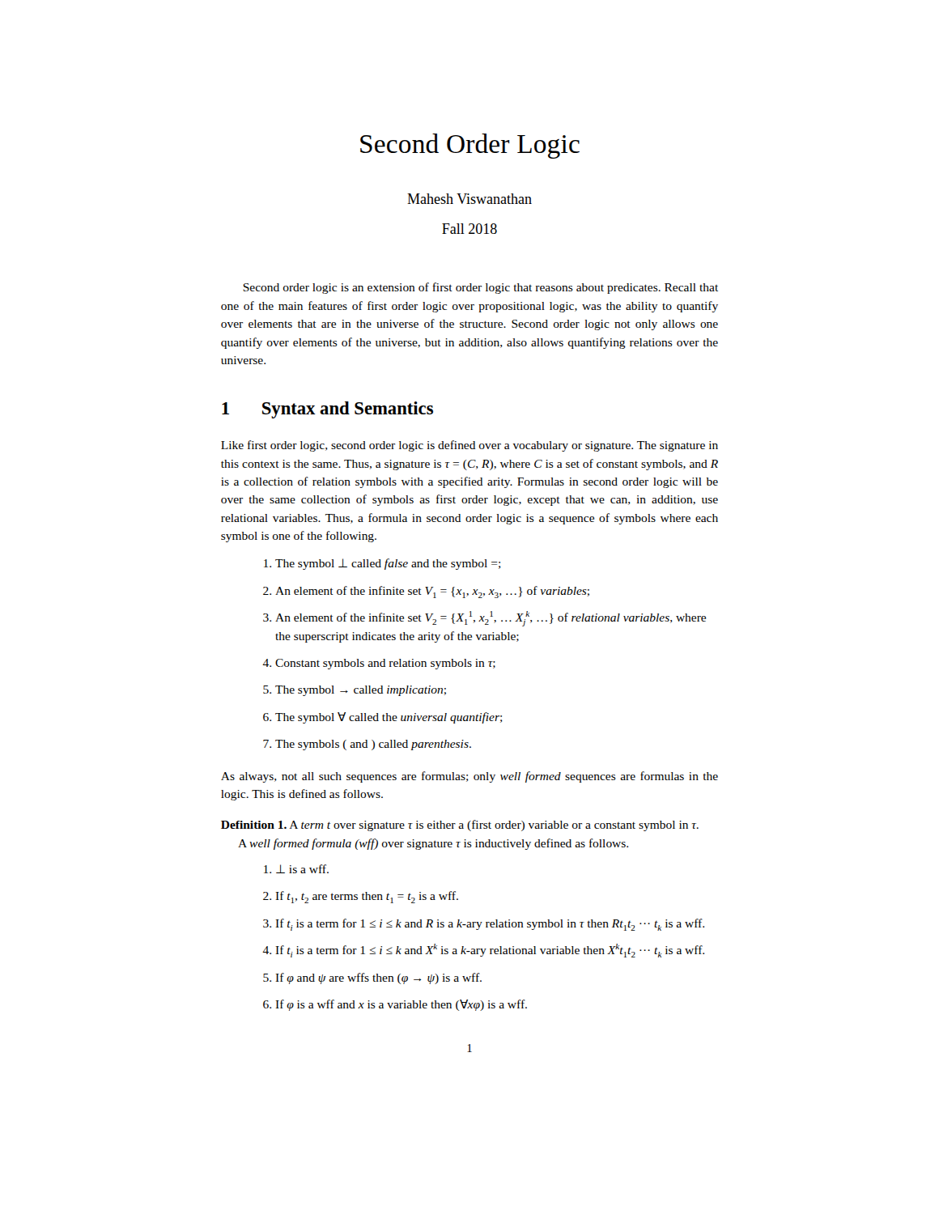Second Order Logic
Mahesh Viswanathan
Fall 2018
Second order logic is an extension of first order logic that reasons about predicates. Recall that one of the main features of first order logic over propositional logic, was the ability to quantify over elements that are in the universe of the structure. Second order logic not only allows one quantify over elements of the universe, but in addition, also allows quantifying relations over the universe.
1 Syntax and Semantics
Like first order logic, second order logic is defined over a vocabulary or signature. The signature in this context is the same. Thus, a signature is τ = (C, R), where C is a set of constant symbols, and R is a collection of relation symbols with a specified arity. Formulas in second order logic will be over the same collection of symbols as first order logic, except that we can, in addition, use relational variables. Thus, a formula in second order logic is a sequence of symbols where each symbol is one of the following.
The symbol ⊥ called false and the symbol =;
An element of the infinite set V1 = {x1, x2, x3, …} of variables;
An element of the infinite set V2 = {X11, x21, … Xjk, …} of relational variables, where the superscript indicates the arity of the variable;
Constant symbols and relation symbols in τ;
The symbol → called implication;
The symbol ∀ called the universal quantifier;
The symbols ( and ) called parenthesis.
As always, not all such sequences are formulas; only well formed sequences are formulas in the logic. This is defined as follows.
Definition 1. A term t over signature τ is either a (first order) variable or a constant symbol in τ. A well formed formula (wff) over signature τ is inductively defined as follows.
⊥ is a wff.
If t1, t2 are terms then t1 = t2 is a wff.
If ti is a term for 1 ≤ i ≤ k and R is a k-ary relation symbol in τ then Rt1t2 ··· tk is a wff.
If ti is a term for 1 ≤ i ≤ k and Xk is a k-ary relational variable then Xkt1t2 ··· tk is a wff.
If φ and ψ are wffs then (φ → ψ) is a wff.
If φ is a wff and x is a variable then (∀xφ) is a wff.
1